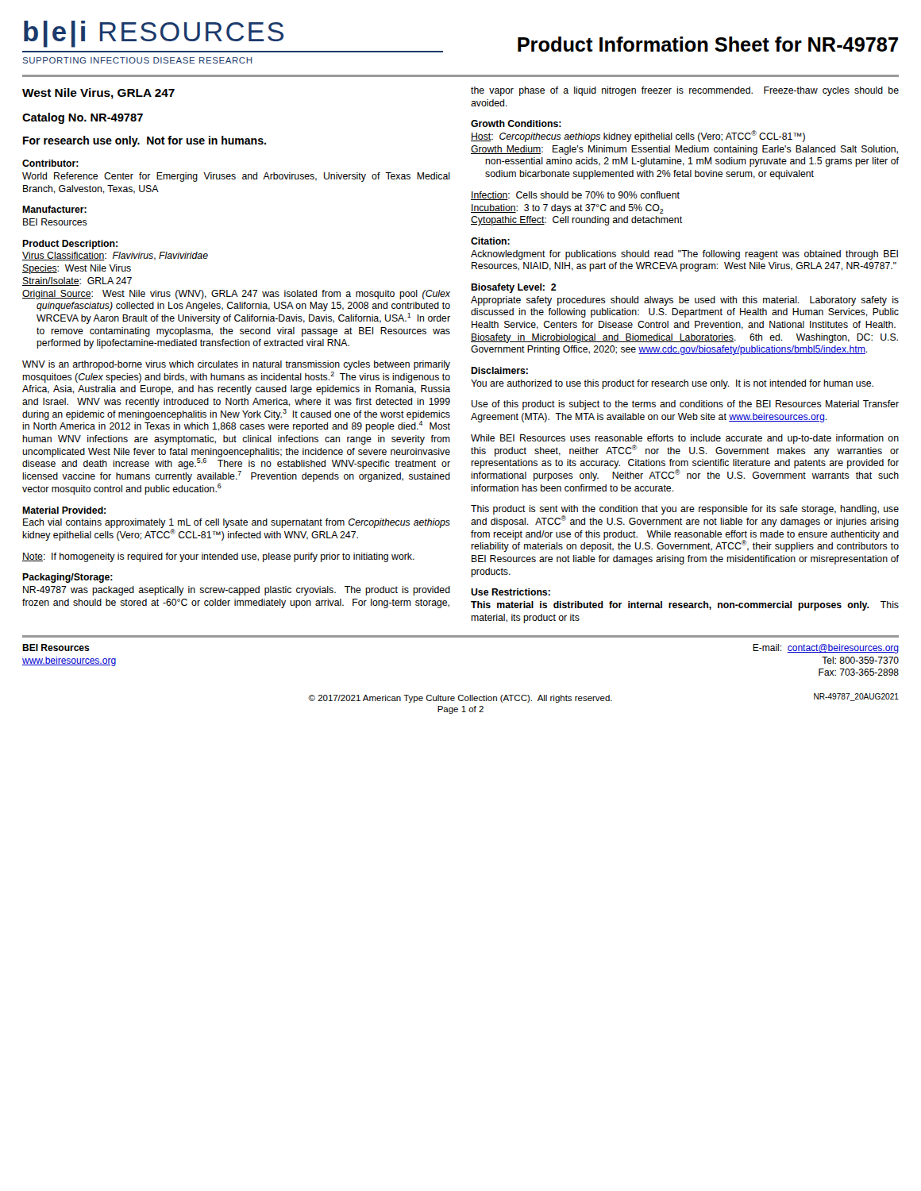b|e|i RESOURCES
SUPPORTING INFECTIOUS DISEASE RESEARCH
Product Information Sheet for NR-49787
West Nile Virus, GRLA 247
Catalog No. NR-49787
For research use only. Not for use in humans.
Contributor:
World Reference Center for Emerging Viruses and Arboviruses, University of Texas Medical Branch, Galveston, Texas, USA
Manufacturer:
BEI Resources
Product Description:
Virus Classification: Flavivirus, Flaviviridae
Species: West Nile Virus
Strain/Isolate: GRLA 247
Original Source: West Nile virus (WNV), GRLA 247 was isolated from a mosquito pool (Culex quinquefasciatus) collected in Los Angeles, California, USA on May 15, 2008 and contributed to WRCEVA by Aaron Brault of the University of California-Davis, Davis, California, USA.1 In order to remove contaminating mycoplasma, the second viral passage at BEI Resources was performed by lipofectamine-mediated transfection of extracted viral RNA.
WNV is an arthropod-borne virus which circulates in natural transmission cycles between primarily mosquitoes (Culex species) and birds, with humans as incidental hosts.2 The virus is indigenous to Africa, Asia, Australia and Europe, and has recently caused large epidemics in Romania, Russia and Israel. WNV was recently introduced to North America, where it was first detected in 1999 during an epidemic of meningoencephalitis in New York City.3 It caused one of the worst epidemics in North America in 2012 in Texas in which 1,868 cases were reported and 89 people died.4 Most human WNV infections are asymptomatic, but clinical infections can range in severity from uncomplicated West Nile fever to fatal meningoencephalitis; the incidence of severe neuroinvasive disease and death increase with age.5,6 There is no established WNV-specific treatment or licensed vaccine for humans currently available.7 Prevention depends on organized, sustained vector mosquito control and public education.6
Material Provided:
Each vial contains approximately 1 mL of cell lysate and supernatant from Cercopithecus aethiops kidney epithelial cells (Vero; ATCC® CCL-81™) infected with WNV, GRLA 247.
Note: If homogeneity is required for your intended use, please purify prior to initiating work.
Packaging/Storage:
NR-49787 was packaged aseptically in screw-capped plastic cryovials. The product is provided frozen and should be stored at -60°C or colder immediately upon arrival. For long-term storage, the vapor phase of a liquid nitrogen freezer is recommended. Freeze-thaw cycles should be avoided.
Growth Conditions:
Host: Cercopithecus aethiops kidney epithelial cells (Vero; ATCC® CCL-81™)
Growth Medium: Eagle's Minimum Essential Medium containing Earle's Balanced Salt Solution, non-essential amino acids, 2 mM L-glutamine, 1 mM sodium pyruvate and 1.5 grams per liter of sodium bicarbonate supplemented with 2% fetal bovine serum, or equivalent
Infection: Cells should be 70% to 90% confluent
Incubation: 3 to 7 days at 37°C and 5% CO2
Cytopathic Effect: Cell rounding and detachment
Citation:
Acknowledgment for publications should read "The following reagent was obtained through BEI Resources, NIAID, NIH, as part of the WRCEVA program: West Nile Virus, GRLA 247, NR-49787."
Biosafety Level: 2
Appropriate safety procedures should always be used with this material. Laboratory safety is discussed in the following publication: U.S. Department of Health and Human Services, Public Health Service, Centers for Disease Control and Prevention, and National Institutes of Health. Biosafety in Microbiological and Biomedical Laboratories. 6th ed. Washington, DC: U.S. Government Printing Office, 2020; see www.cdc.gov/biosafety/publications/bmbl5/index.htm.
Disclaimers:
You are authorized to use this product for research use only. It is not intended for human use.
Use of this product is subject to the terms and conditions of the BEI Resources Material Transfer Agreement (MTA). The MTA is available on our Web site at www.beiresources.org.
While BEI Resources uses reasonable efforts to include accurate and up-to-date information on this product sheet, neither ATCC® nor the U.S. Government makes any warranties or representations as to its accuracy. Citations from scientific literature and patents are provided for informational purposes only. Neither ATCC® nor the U.S. Government warrants that such information has been confirmed to be accurate.
This product is sent with the condition that you are responsible for its safe storage, handling, use and disposal. ATCC® and the U.S. Government are not liable for any damages or injuries arising from receipt and/or use of this product. While reasonable effort is made to ensure authenticity and reliability of materials on deposit, the U.S. Government, ATCC®, their suppliers and contributors to BEI Resources are not liable for damages arising from the misidentification or misrepresentation of products.
Use Restrictions:
This material is distributed for internal research, non-commercial purposes only. This material, its product or its
BEI Resources
www.beiresources.org
E-mail: contact@beiresources.org
Tel: 800-359-7370
Fax: 703-365-2898
© 2017/2021 American Type Culture Collection (ATCC). All rights reserved.
Page 1 of 2 NR-49787_20AUG2021